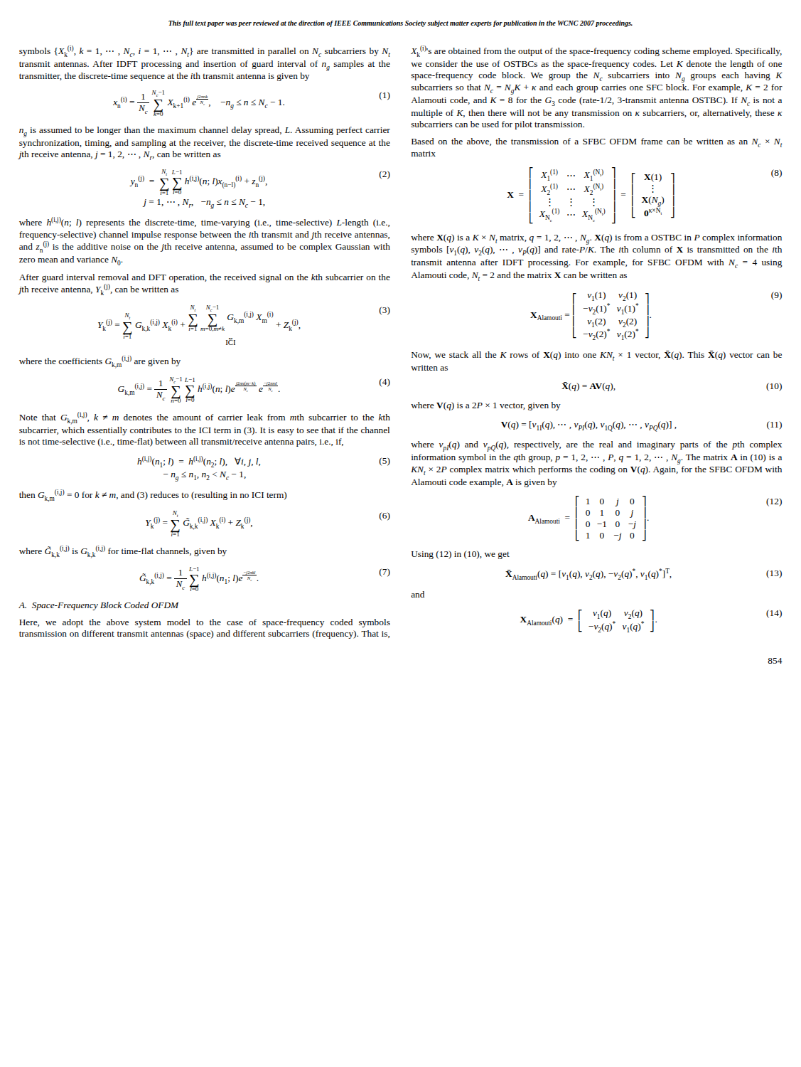This full text paper was peer reviewed at the direction of IEEE Communications Society subject matter experts for publication in the WCNC 2007 proceedings.
symbols {Xk(i), k = 1, ⋯ , Nc, i = 1, ⋯ , Nt} are transmitted in parallel on Nc subcarriers by Nt transmit antennas. After IDFT processing and insertion of guard interval of ng samples at the transmitter, the discrete-time sequence at the ith transmit antenna is given by
(1) xn(i) = 1 Nc Nc−1∑k=0 Xk+1(i) ej2πnk Nc, −ng ≤ n ≤ Nc − 1.
ng is assumed to be longer than the maximum channel delay spread, L. Assuming perfect carrier synchronization, timing, and sampling at the receiver, the discrete-time received sequence at the jth receive antenna, j = 1, 2, ⋯ , Nr, can be written as
(2) yn(j) = Nt∑i=1 L−1∑l=0 h(i,j)(n; l)x(n−l)(i) + zn(j),
j = 1, ⋯ , Nr, −ng ≤ n ≤ Nc − 1,
where h(i,j)(n; l) represents the discrete-time, time-varying (i.e., time-selective) L-length (i.e., frequency-selective) channel impulse response between the ith transmit and jth receive antennas, and zn(j) is the additive noise on the jth receive antenna, assumed to be complex Gaussian with zero mean and variance N0.
After guard interval removal and DFT operation, the received signal on the kth subcarrier on the jth receive antenna, Yk(j), can be written as
(3) Yk(j) = Nt∑i=1 Gk,k(i,j) Xk(i) + Nt∑i=1 Nc−1∑m=0,m≠k Gk,m(i,j) Xm(i) ⎵ ICI + Zk(j),
where the coefficients Gk,m(i,j) are given by
(4) Gk,m(i,j) = 1 Nc Nc−1∑n=0 L−1∑l=0 h(i,j)(n; l)ej2πn(m−k) Nc e−j2πml Nc.
Note that Gk,m(i,j), k ≠ m denotes the amount of carrier leak from mth subcarrier to the kth subcarrier, which essentially contributes to the ICI term in (3). It is easy to see that if the channel is not time-selective (i.e., time-flat) between all transmit/receive antenna pairs, i.e., if,
(5) h(i,j)(n1; l) = h(i,j)(n2; l), ∀i, j, l,
− ng ≤ n1, n2 < Nc − 1,
then Gk,m(i,j) = 0 for k ≠ m, and (3) reduces to (resulting in no ICI term)
(6) Yk(j) = Nt∑i=1 G̃k,k(i,j) Xk(i) + Zk(j),
where G̃k,k(i,j) is Gk,k(i,j) for time-flat channels, given by
(7) G̃k,k(i,j) = 1 Nc L−1∑l=0 h(i,j)(n1; l)e−j2πkl Nc.
A. Space-Frequency Block Coded OFDM
Here, we adopt the above system model to the case of space-frequency coded symbols transmission on different transmit antennas (space) and different subcarriers (frequency). That is, Xk(i)'s are obtained from the output of the space-frequency coding scheme employed. Specifically, we consider the use of OSTBCs as the space-frequency codes. Let K denote the length of one space-frequency code block. We group the Nc subcarriers into Ng groups each having K subcarriers so that Nc = NgK + κ and each group carries one SFC block. For example, K = 2 for Alamouti code, and K = 8 for the G3 code (rate-1/2, 3-transmit antenna OSTBC). If Nc is not a multiple of K, then there will not be any transmission on κ subcarriers, or, alternatively, these κ subcarriers can be used for pilot transmission.
Based on the above, the transmission of a SFBC OFDM frame can be written as an Nc × Nt matrix
(8) X = ⎡
⎢
⎢
⎢
⎣
| X 1 (1) | ⋯ | X 1 (N t ) |
| X 2 (1) | ⋯ | X 2 (N t ) |
| ⋮ | ⋮ | ⋮ |
| X N c (1) | ⋯ | X N c (N t ) |
⎤
⎥
⎥
⎥
⎦ = ⎡
⎢
⎢
⎣
| X (1) |
| ⋮ |
| X ( N g ) |
| 0 κ×N t |
⎤
⎥
⎥
⎦
where X(q) is a K × Nt matrix, q = 1, 2, ⋯ , Ng. X(q) is from a OSTBC in P complex information symbols [v1(q), v2(q), ⋯ , vP(q)] and rate-P/K. The ith column of X is transmitted on the ith transmit antenna after IDFT processing. For example, for SFBC OFDM with Nc = 4 using Alamouti code, Nt = 2 and the matrix X can be written as
(9) XAlamouti = ⎡
⎢
⎢
⎣
| v 1 (1) | v 2 (1) |
| − v 2 (1) * | v 1 (1) * |
| v 1 (2) | v 2 (2) |
| − v 2 (2) * | v 1 (2) * |
⎤
⎥
⎥
⎦.
Now, we stack all the K rows of X(q) into one KNt × 1 vector, X̄(q). This X̄(q) vector can be written as
(10) X̄(q) = AV(q),
where V(q) is a 2P × 1 vector, given by
(11) V(q) = [v1I(q), ⋯ , vPI(q), v1Q(q), ⋯ , vPQ(q)] ,
where vpI(q) and vpQ(q), respectively, are the real and imaginary parts of the pth complex information symbol in the qth group, p = 1, 2, ⋯ , P, q = 1, 2, ⋯ , Ng. The matrix A in (10) is a KNt × 2P complex matrix which performs the coding on V(q). Again, for the SFBC OFDM with Alamouti code example, A is given by
(12) AAlamouti = ⎡
⎢
⎢
⎣
| 1 | 0 | j | 0 |
| 0 | 1 | 0 | j |
| 0 | −1 | 0 | − j |
| 1 | 0 | − j | 0 |
⎤
⎥
⎥
⎦.
Using (12) in (10), we get
(13) X̄Alamouti(q) = [v1(q), v2(q), −v2(q)*, v1(q)*]T,
and
(14) XAlamouti(q) = ⎡
⎣
| v 1 ( q ) | v 2 ( q ) |
| − v 2 ( q ) * | v 1 ( q ) * |
⎤
⎦.
854